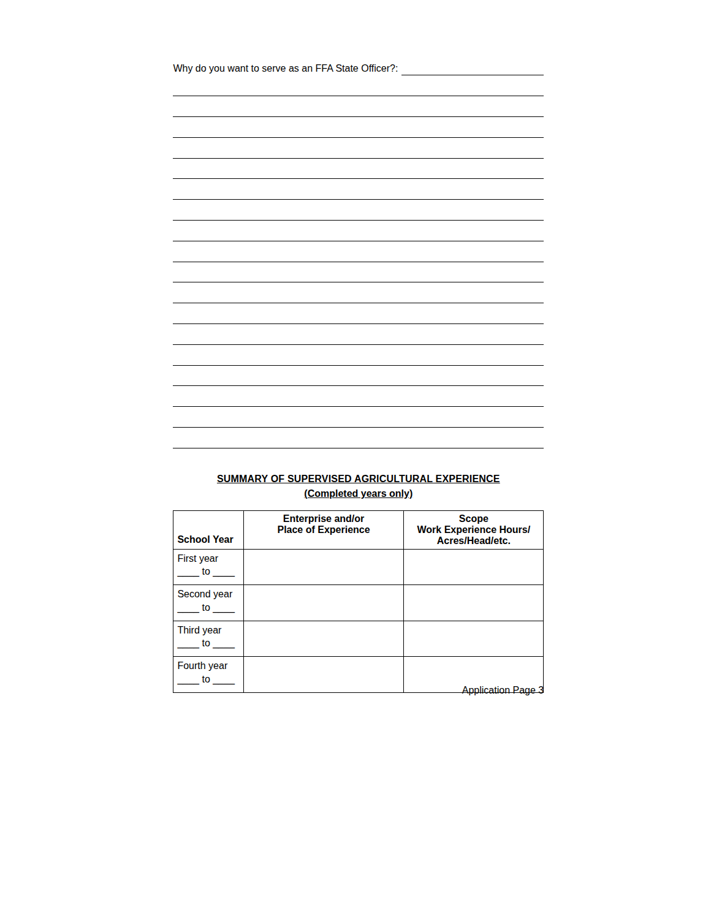Why do you want to serve as an FFA State Officer?:
SUMMARY OF SUPERVISED AGRICULTURAL EXPERIENCE
(Completed years only)
| School Year | Enterprise and/or Place of Experience | Scope Work Experience Hours/ Acres/Head/etc. |
| --- | --- | --- |
| First year ____ to ____ | | |
| Second year ____ to ____ | | |
| Third year ____ to ____ | | |
| Fourth year ____ to ____ | | |
Application Page 3